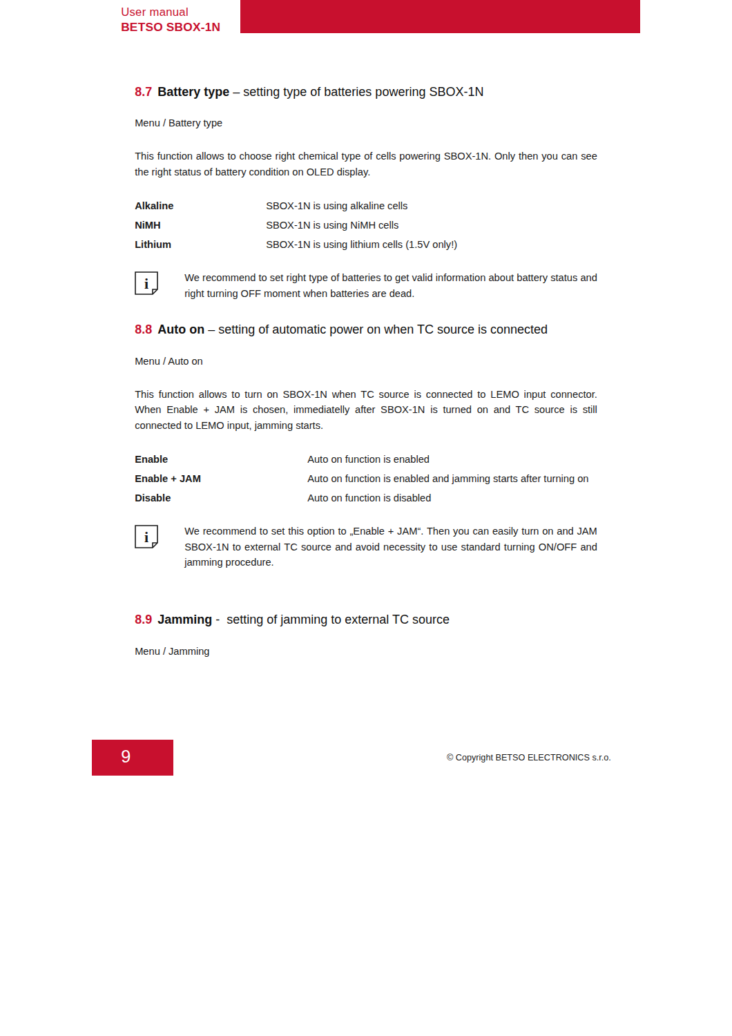User manual
BETSO SBOX-1N
8.7 Battery type – setting type of batteries powering SBOX-1N
Menu / Battery type
This function allows to choose right chemical type of cells powering SBOX-1N. Only then you can see the right status of battery condition on OLED display.
Alkaline
SBOX-1N is using alkaline cells
NiMH
SBOX-1N is using NiMH cells
Lithium
SBOX-1N is using lithium cells (1.5V only!)
i
We recommend to set right type of batteries to get valid information about battery status and right turning OFF moment when batteries are dead.
8.8 Auto on – setting of automatic power on when TC source is connected
Menu / Auto on
This function allows to turn on SBOX-1N when TC source is connected to LEMO input connector. When Enable + JAM is chosen, immediatelly after SBOX-1N is turned on and TC source is still connected to LEMO input, jamming starts.
Enable
Auto on function is enabled
Enable + JAM
Auto on function is enabled and jamming starts after turning on
Disable
Auto on function is disabled
i
We recommend to set this option to „Enable + JAM“. Then you can easily turn on and JAM SBOX-1N to external TC source and avoid necessity to use standard turning ON/OFF and jamming procedure.
8.9 Jamming - setting of jamming to external TC source
Menu / Jamming
9
© Copyright BETSO ELECTRONICS s.r.o.